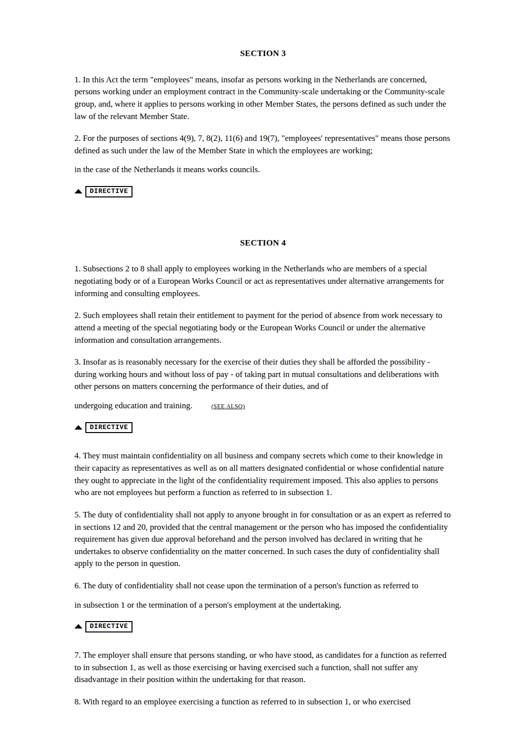SECTION 3
1. In this Act the term "employees" means, insofar as persons working in the Netherlands are concerned, persons working under an employment contract in the Community-scale undertaking or the Community-scale group, and, where it applies to persons working in other Member States, the persons defined as such under the law of the relevant Member State.
2. For the purposes of sections 4(9), 7, 8(2), 11(6) and 19(7), "employees' representatives" means those persons defined as such under the law of the Member State in which the employees are working;
in the case of the Netherlands it means works councils.
DIRECTIVE
SECTION 4
1. Subsections 2 to 8 shall apply to employees working in the Netherlands who are members of a special negotiating body or of a European Works Council or act as representatives under alternative arrangements for informing and consulting employees.
2. Such employees shall retain their entitlement to payment for the period of absence from work necessary to attend a meeting of the special negotiating body or the European Works Council or under the alternative information and consultation arrangements.
3. Insofar as is reasonably necessary for the exercise of their duties they shall be afforded the possibility - during working hours and without loss of pay - of taking part in mutual consultations and deliberations with other persons on matters concerning the performance of their duties, and of
undergoing education and training. (SEE ALSO)
DIRECTIVE
4. They must maintain confidentiality on all business and company secrets which come to their knowledge in their capacity as representatives as well as on all matters designated confidential or whose confidential nature they ought to appreciate in the light of the confidentiality requirement imposed. This also applies to persons who are not employees but perform a function as referred to in subsection 1.
5. The duty of confidentiality shall not apply to anyone brought in for consultation or as an expert as referred to in sections 12 and 20, provided that the central management or the person who has imposed the confidentiality requirement has given due approval beforehand and the person involved has declared in writing that he undertakes to observe confidentiality on the matter concerned. In such cases the duty of confidentiality shall apply to the person in question.
6. The duty of confidentiality shall not cease upon the termination of a person's function as referred to
in subsection 1 or the termination of a person's employment at the undertaking.
DIRECTIVE
7. The employer shall ensure that persons standing, or who have stood, as candidates for a function as referred to in subsection 1, as well as those exercising or having exercised such a function, shall not suffer any disadvantage in their position within the undertaking for that reason.
8. With regard to an employee exercising a function as referred to in subsection 1, or who exercised